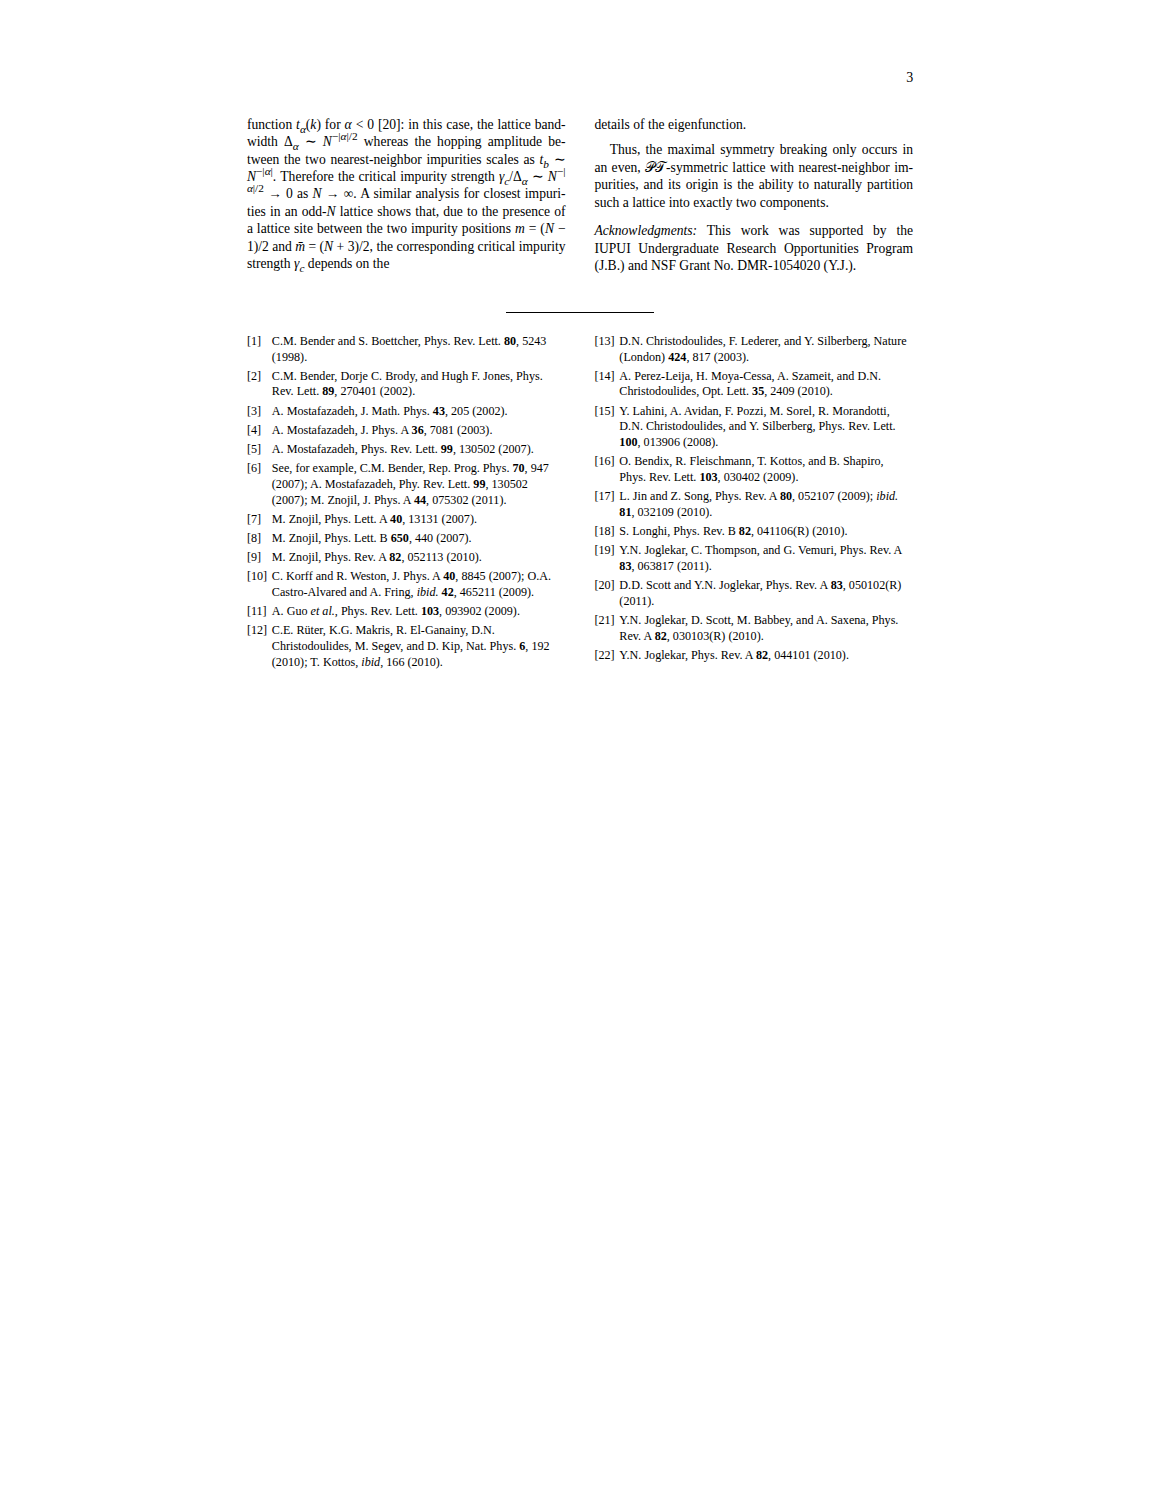3
function tα(k) for α < 0 [20]: in this case, the lattice bandwidth Δα ∼ N−|α|/2 whereas the hopping amplitude between the two nearest-neighbor impurities scales as tb ∼ N−|α|. Therefore the critical impurity strength γc/Δα ∼ N−|α|/2 → 0 as N → ∞. A similar analysis for closest impurities in an odd-N lattice shows that, due to the presence of a lattice site between the two impurity positions m = (N − 1)/2 and m̄ = (N + 3)/2, the corresponding critical impurity strength γc depends on the
details of the eigenfunction.
Thus, the maximal symmetry breaking only occurs in an even, 𝒫𝒯-symmetric lattice with nearest-neighbor impurities, and its origin is the ability to naturally partition such a lattice into exactly two components.
Acknowledgments: This work was supported by the IUPUI Undergraduate Research Opportunities Program (J.B.) and NSF Grant No. DMR-1054020 (Y.J.).
[1] C.M. Bender and S. Boettcher, Phys. Rev. Lett. 80, 5243 (1998).
[2] C.M. Bender, Dorje C. Brody, and Hugh F. Jones, Phys. Rev. Lett. 89, 270401 (2002).
[3] A. Mostafazadeh, J. Math. Phys. 43, 205 (2002).
[4] A. Mostafazadeh, J. Phys. A 36, 7081 (2003).
[5] A. Mostafazadeh, Phys. Rev. Lett. 99, 130502 (2007).
[6] See, for example, C.M. Bender, Rep. Prog. Phys. 70, 947 (2007); A. Mostafazadeh, Phy. Rev. Lett. 99, 130502 (2007); M. Znojil, J. Phys. A 44, 075302 (2011).
[7] M. Znojil, Phys. Lett. A 40, 13131 (2007).
[8] M. Znojil, Phys. Lett. B 650, 440 (2007).
[9] M. Znojil, Phys. Rev. A 82, 052113 (2010).
[10] C. Korff and R. Weston, J. Phys. A 40, 8845 (2007); O.A. Castro-Alvared and A. Fring, ibid. 42, 465211 (2009).
[11] A. Guo et al., Phys. Rev. Lett. 103, 093902 (2009).
[12] C.E. Rüter, K.G. Makris, R. El-Ganainy, D.N. Christodoulides, M. Segev, and D. Kip, Nat. Phys. 6, 192 (2010); T. Kottos, ibid, 166 (2010).
[13] D.N. Christodoulides, F. Lederer, and Y. Silberberg, Nature (London) 424, 817 (2003).
[14] A. Perez-Leija, H. Moya-Cessa, A. Szameit, and D.N. Christodoulides, Opt. Lett. 35, 2409 (2010).
[15] Y. Lahini, A. Avidan, F. Pozzi, M. Sorel, R. Morandotti, D.N. Christodoulides, and Y. Silberberg, Phys. Rev. Lett. 100, 013906 (2008).
[16] O. Bendix, R. Fleischmann, T. Kottos, and B. Shapiro, Phys. Rev. Lett. 103, 030402 (2009).
[17] L. Jin and Z. Song, Phys. Rev. A 80, 052107 (2009); ibid. 81, 032109 (2010).
[18] S. Longhi, Phys. Rev. B 82, 041106(R) (2010).
[19] Y.N. Joglekar, C. Thompson, and G. Vemuri, Phys. Rev. A 83, 063817 (2011).
[20] D.D. Scott and Y.N. Joglekar, Phys. Rev. A 83, 050102(R) (2011).
[21] Y.N. Joglekar, D. Scott, M. Babbey, and A. Saxena, Phys. Rev. A 82, 030103(R) (2010).
[22] Y.N. Joglekar, Phys. Rev. A 82, 044101 (2010).